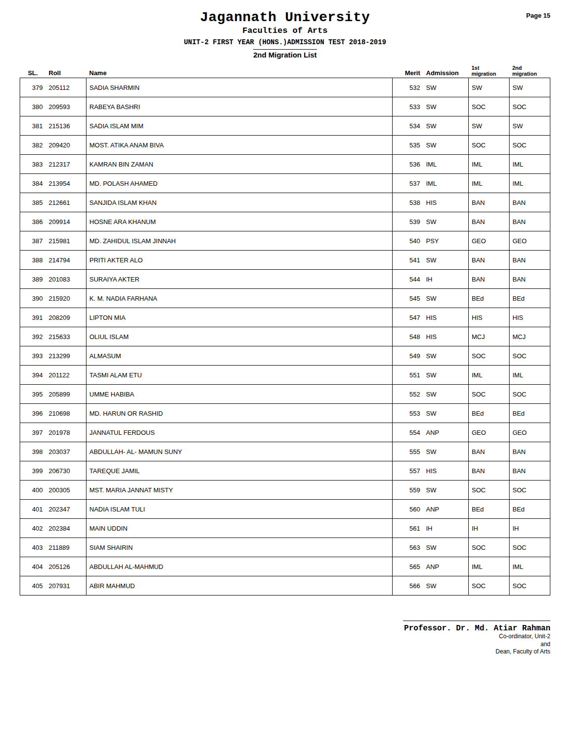Page 15
Jagannath University
Faculties of Arts
UNIT-2 FIRST YEAR (HONS.)ADMISSION TEST 2018-2019
2nd Migration List
| SL. | Roll | Name | Merit | Admission | 1st migration | 2nd migration |
| --- | --- | --- | --- | --- | --- | --- |
| 379 | 205112 | SADIA SHARMIN | 532 | SW | SW | SW |
| 380 | 209593 | RABEYA BASHRI | 533 | SW | SOC | SOC |
| 381 | 215136 | SADIA ISLAM MIM | 534 | SW | SW | SW |
| 382 | 209420 | MOST. ATIKA ANAM BIVA | 535 | SW | SOC | SOC |
| 383 | 212317 | KAMRAN BIN ZAMAN | 536 | IML | IML | IML |
| 384 | 213954 | MD. POLASH AHAMED | 537 | IML | IML | IML |
| 385 | 212661 | SANJIDA ISLAM KHAN | 538 | HIS | BAN | BAN |
| 386 | 209914 | HOSNE ARA KHANUM | 539 | SW | BAN | BAN |
| 387 | 215981 | MD. ZAHIDUL ISLAM JINNAH | 540 | PSY | GEO | GEO |
| 388 | 214794 | PRITI AKTER ALO | 541 | SW | BAN | BAN |
| 389 | 201083 | SURAIYA AKTER | 544 | IH | BAN | BAN |
| 390 | 215920 | K. M. NADIA FARHANA | 545 | SW | BEd | BEd |
| 391 | 208209 | LIPTON MIA | 547 | HIS | HIS | HIS |
| 392 | 215633 | OLIUL ISLAM | 548 | HIS | MCJ | MCJ |
| 393 | 213299 | ALMASUM | 549 | SW | SOC | SOC |
| 394 | 201122 | TASMI ALAM ETU | 551 | SW | IML | IML |
| 395 | 205899 | UMME HABIBA | 552 | SW | SOC | SOC |
| 396 | 210698 | MD. HARUN OR RASHID | 553 | SW | BEd | BEd |
| 397 | 201978 | JANNATUL FERDOUS | 554 | ANP | GEO | GEO |
| 398 | 203037 | ABDULLAH- AL- MAMUN SUNY | 555 | SW | BAN | BAN |
| 399 | 206730 | TAREQUE JAMIL | 557 | HIS | BAN | BAN |
| 400 | 200305 | MST. MARIA JANNAT MISTY | 559 | SW | SOC | SOC |
| 401 | 202347 | NADIA ISLAM TULI | 560 | ANP | BEd | BEd |
| 402 | 202384 | MAIN UDDIN | 561 | IH | IH | IH |
| 403 | 211889 | SIAM SHAIRIN | 563 | SW | SOC | SOC |
| 404 | 205126 | ABDULLAH AL-MAHMUD | 565 | ANP | IML | IML |
| 405 | 207931 | ABIR MAHMUD | 566 | SW | SOC | SOC |
Professor. Dr. Md. Atiar Rahman
Co-ordinator, Unit-2
and
Dean, Faculty of Arts